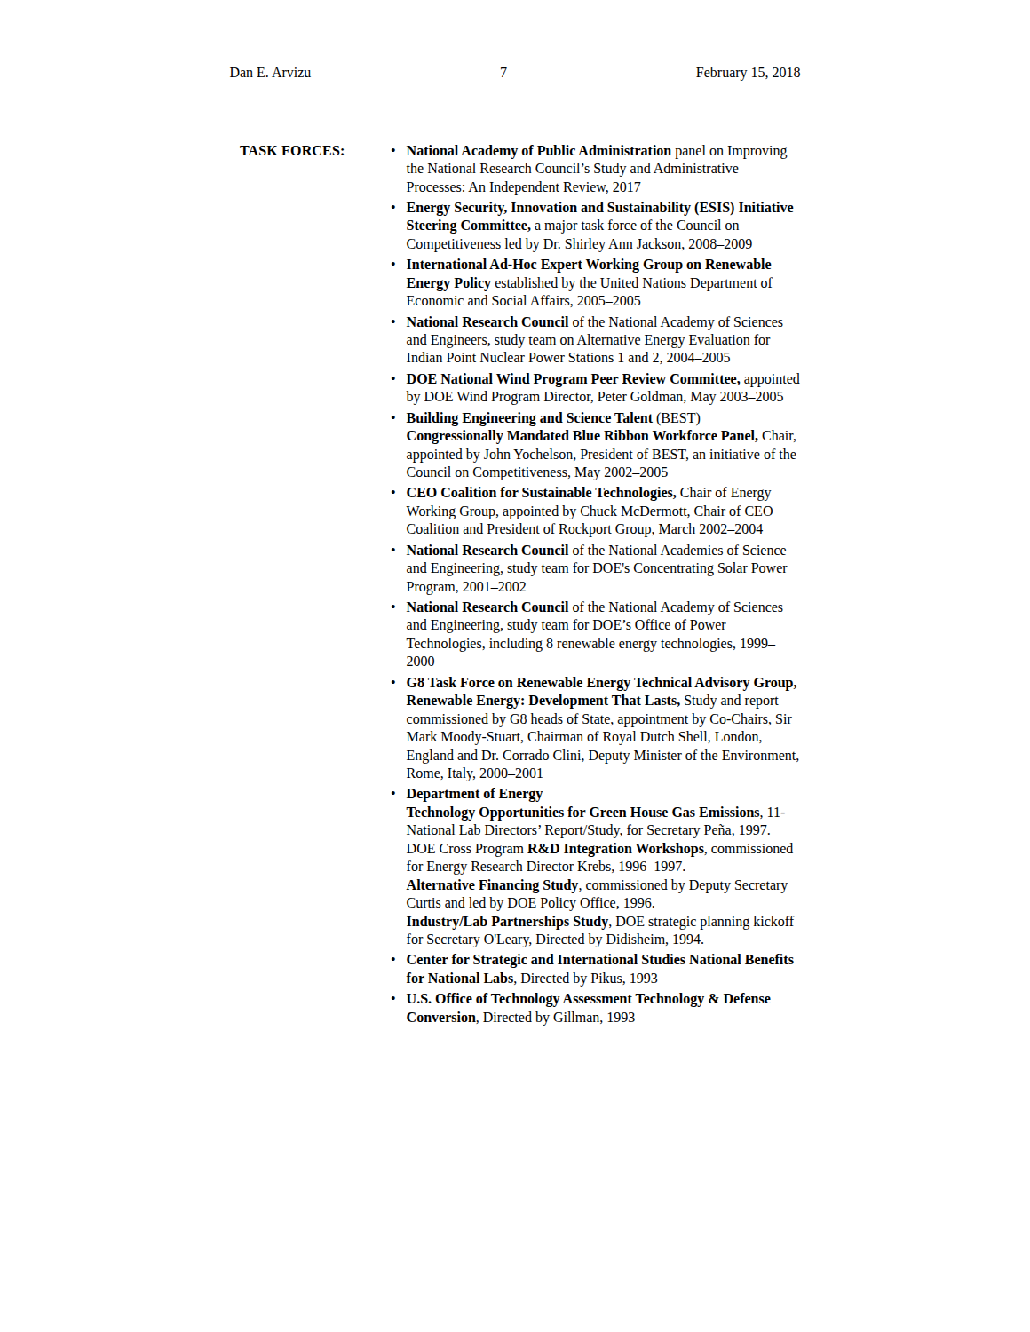Dan E. Arvizu 7 February 15, 2018
TASK FORCES:
National Academy of Public Administration panel on Improving the National Research Council’s Study and Administrative Processes: An Independent Review, 2017
Energy Security, Innovation and Sustainability (ESIS) Initiative Steering Committee, a major task force of the Council on Competitiveness led by Dr. Shirley Ann Jackson, 2008–2009
International Ad-Hoc Expert Working Group on Renewable Energy Policy established by the United Nations Department of Economic and Social Affairs, 2005–2005
National Research Council of the National Academy of Sciences and Engineers, study team on Alternative Energy Evaluation for Indian Point Nuclear Power Stations 1 and 2, 2004–2005
DOE National Wind Program Peer Review Committee, appointed by DOE Wind Program Director, Peter Goldman, May 2003–2005
Building Engineering and Science Talent (BEST) Congressionally Mandated Blue Ribbon Workforce Panel, Chair, appointed by John Yochelson, President of BEST, an initiative of the Council on Competitiveness, May 2002–2005
CEO Coalition for Sustainable Technologies, Chair of Energy Working Group, appointed by Chuck McDermott, Chair of CEO Coalition and President of Rockport Group, March 2002–2004
National Research Council of the National Academies of Science and Engineering, study team for DOE's Concentrating Solar Power Program, 2001–2002
National Research Council of the National Academy of Sciences and Engineering, study team for DOE’s Office of Power Technologies, including 8 renewable energy technologies, 1999–2000
G8 Task Force on Renewable Energy Technical Advisory Group, Renewable Energy: Development That Lasts, Study and report commissioned by G8 heads of State, appointment by Co-Chairs, Sir Mark Moody-Stuart, Chairman of Royal Dutch Shell, London, England and Dr. Corrado Clini, Deputy Minister of the Environment, Rome, Italy, 2000–2001
Department of Energy
Technology Opportunities for Green House Gas Emissions, 11-National Lab Directors’ Report/Study, for Secretary Peña, 1997.
DOE Cross Program R&D Integration Workshops, commissioned for Energy Research Director Krebs, 1996–1997.
Alternative Financing Study, commissioned by Deputy Secretary Curtis and led by DOE Policy Office, 1996.
Industry/Lab Partnerships Study, DOE strategic planning kickoff for Secretary O'Leary, Directed by Didisheim, 1994.
Center for Strategic and International Studies National Benefits for National Labs, Directed by Pikus, 1993
U.S. Office of Technology Assessment Technology & Defense Conversion, Directed by Gillman, 1993